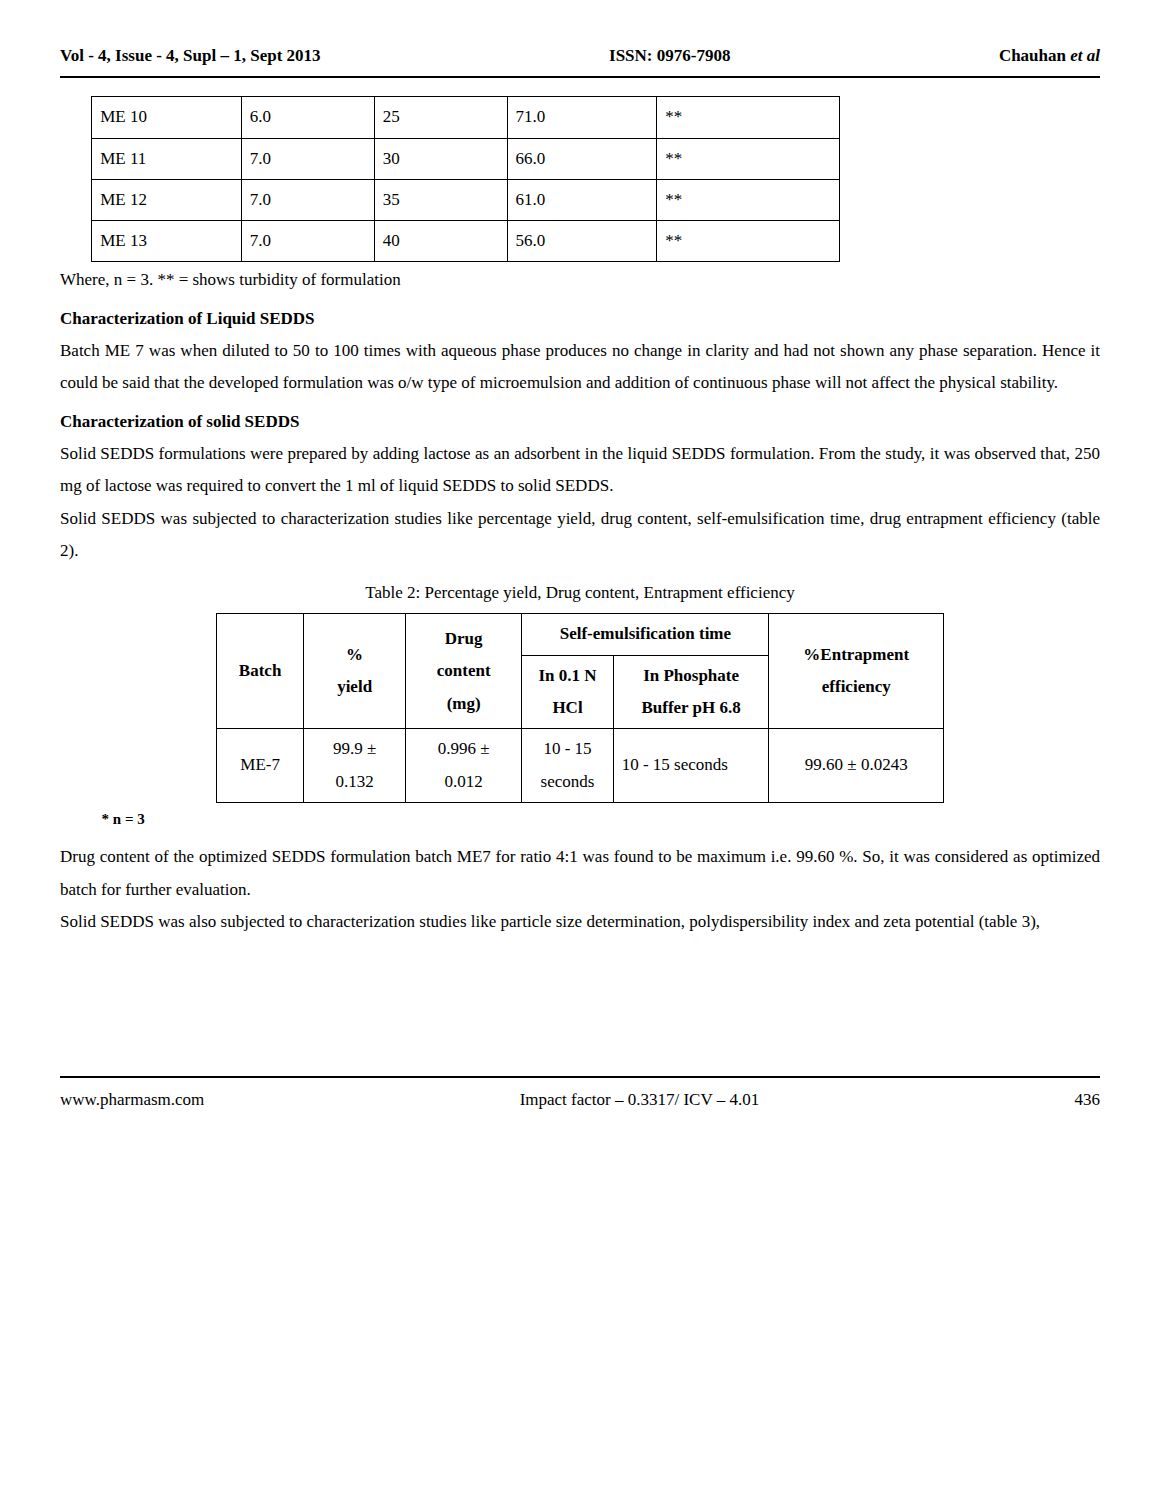Vol - 4, Issue - 4, Supl – 1, Sept 2013
ISSN: 0976-7908
Chauhan et al
| ME 10 | 6.0 | 25 | 71.0 | ** |
| ME 11 | 7.0 | 30 | 66.0 | ** |
| ME 12 | 7.0 | 35 | 61.0 | ** |
| ME 13 | 7.0 | 40 | 56.0 | ** |
Where, n = 3. ** = shows turbidity of formulation
Characterization of Liquid SEDDS
Batch ME 7 was when diluted to 50 to 100 times with aqueous phase produces no change in clarity and had not shown any phase separation. Hence it could be said that the developed formulation was o/w type of microemulsion and addition of continuous phase will not affect the physical stability.
Characterization of solid SEDDS
Solid SEDDS formulations were prepared by adding lactose as an adsorbent in the liquid SEDDS formulation. From the study, it was observed that, 250 mg of lactose was required to convert the 1 ml of liquid SEDDS to solid SEDDS.
Solid SEDDS was subjected to characterization studies like percentage yield, drug content, self-emulsification time, drug entrapment efficiency (table 2).
Table 2: Percentage yield, Drug content, Entrapment efficiency
| Batch | % yield | Drug content (mg) | Self-emulsification time | %Entrapment efficiency |
| --- | --- | --- | --- | --- |
| In 0.1 N HCl | In Phosphate Buffer pH 6.8 |
| ME-7 | 99.9 ± 0.132 | 0.996 ± 0.012 | 10 - 15 seconds | 10 - 15 seconds | 99.60 ± 0.0243 |
* n = 3
Drug content of the optimized SEDDS formulation batch ME7 for ratio 4:1 was found to be maximum i.e. 99.60 %. So, it was considered as optimized batch for further evaluation.
Solid SEDDS was also subjected to characterization studies like particle size determination, polydispersibility index and zeta potential (table 3),
www.pharmasm.com
Impact factor – 0.3317/ ICV – 4.01
436